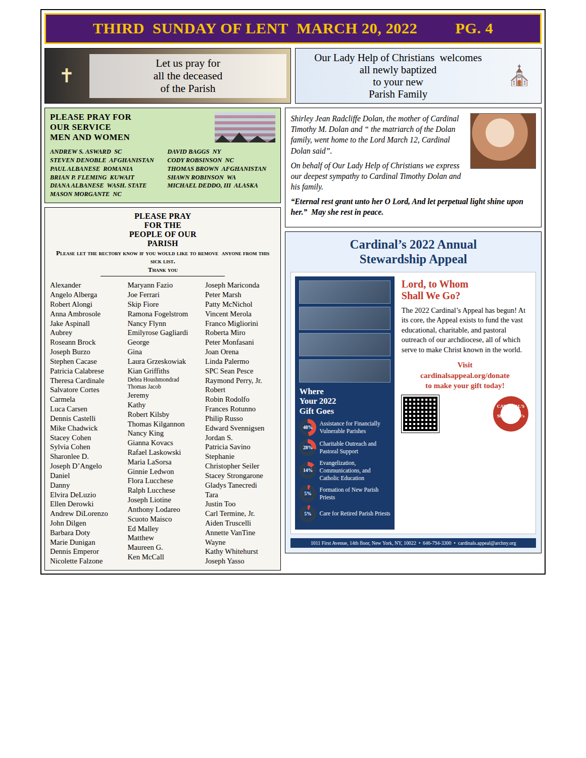THIRD SUNDAY OF LENT MARCH 20, 2022 PG. 4
✝
Let us pray for
all the deceased
of the Parish
Our Lady Help of Christians welcomes
all newly baptized
to your new
Parish Family
⛪
Please pray for
our service
men and women
ANDREW S. ASWARD SC
STEVEN DENOBLE AFGHANISTAN
PAUL ALBANESE ROMANIA
BRIAN P. FLEMING KUWAIT
DIANA ALBANESE WASH. STATE
MASON MORGANTE NC
DAVID BAGGS NY
CODY ROBSINSON NC
THOMAS BROWN AFGHANISTAN
SHAWN ROBINSON WA
MICHAEL DEDDO, III ALASKA
Please pray
for the
people of our
parish
Please let the rectory know if you would like to remove anyone from this sick list.
Thank you
Alexander
Angelo Alberga
Robert Alongi
Anna Ambrosole
Jake Aspinall
Aubrey
Roseann Brock
Joseph Burzo
Stephen Cacase
Patricia Calabrese
Theresa Cardinale
Salvatore Cortes
Carmela
Luca Carsen
Dennis Castelli
Mike Chadwick
Stacey Cohen
Sylvia Cohen
Sharonlee D.
Joseph D’Angelo
Daniel
Danny
Elvira DeLuzio
Ellen Derowki
Andrew DiLorenzo
John Dilgen
Barbara Doty
Marie Dunigan
Dennis Emperor
Nicolette Falzone
Maryann Fazio
Joe Ferrari
Skip Fiore
Ramona Fogelstrom
Nancy Flynn
Emilyrose Gagliardi
George
Gina
Laura Grzeskowiak
Kian Griffiths
Debra Houshmondrad
Thomas Jacob
Jeremy
Kathy
Robert Kilsby
Thomas Kilgannon
Nancy King
Gianna Kovacs
Rafael Laskowski
Maria LaSorsa
Ginnie Ledwon
Flora Lucchese
Ralph Lucchese
Joseph Liotine
Anthony Lodareo
Scuoto Maisco
Ed Malley
Matthew
Maureen G.
Ken McCall
Joseph Mariconda
Peter Marsh
Patty McNichol
Vincent Merola
Franco Migliorini
Roberta Miro
Peter Monfasani
Joan Orena
Linda Palermo
SPC Sean Pesce
Raymond Perry, Jr.
Robert
Robin Rodolfo
Frances Rotunno
Philip Russo
Edward Svennigsen
Jordan S.
Patricia Savino
Stephanie
Christopher Seiler
Stacey Strongarone
Gladys Tanecredi
Tara
Justin Too
Carl Termine, Jr.
Aiden Truscelli
Annette VanTine
Wayne
Kathy Whitehurst
Joseph Yasso
Shirley Jean Radcliffe Dolan, the mother of Cardinal Timothy M. Dolan and “ the matriarch of the Dolan family, went home to the Lord March 12, Cardinal Dolan said”.
On behalf of Our Lady Help of Christians we express our deepest sympathy to Cardinal Timothy Dolan and his family.
“Eternal rest grant unto her O Lord, And let perpetual light shine upon her.” May she rest in peace.
Cardinal’s 2022 Annual
Stewardship Appeal
Where
Your 2022
Gift Goes
48% Assistance for Financially Vulnerable Parishes
28% Charitable Outreach and Pastoral Support
14% Evangelization, Communications, and Catholic Education
5% Formation of New Parish Priests
5% Care for Retired Parish Priests
Lord, to Whom
Shall We Go?
The 2022 Cardinal’s Appeal has begun! At its core, the Appeal exists to fund the vast educational, charitable, and pastoral outreach of our archdiocese, all of which serve to make Christ known in the world.
Visit
cardinalsappeal.org/donate
to make your gift today!
CARDINAL’S
APPEAL
Sharing God’s Gifts
1011 First Avenue, 14th floor, New York, NY, 10022 • 646-794-3300 • cardinals.appeal@archny.org